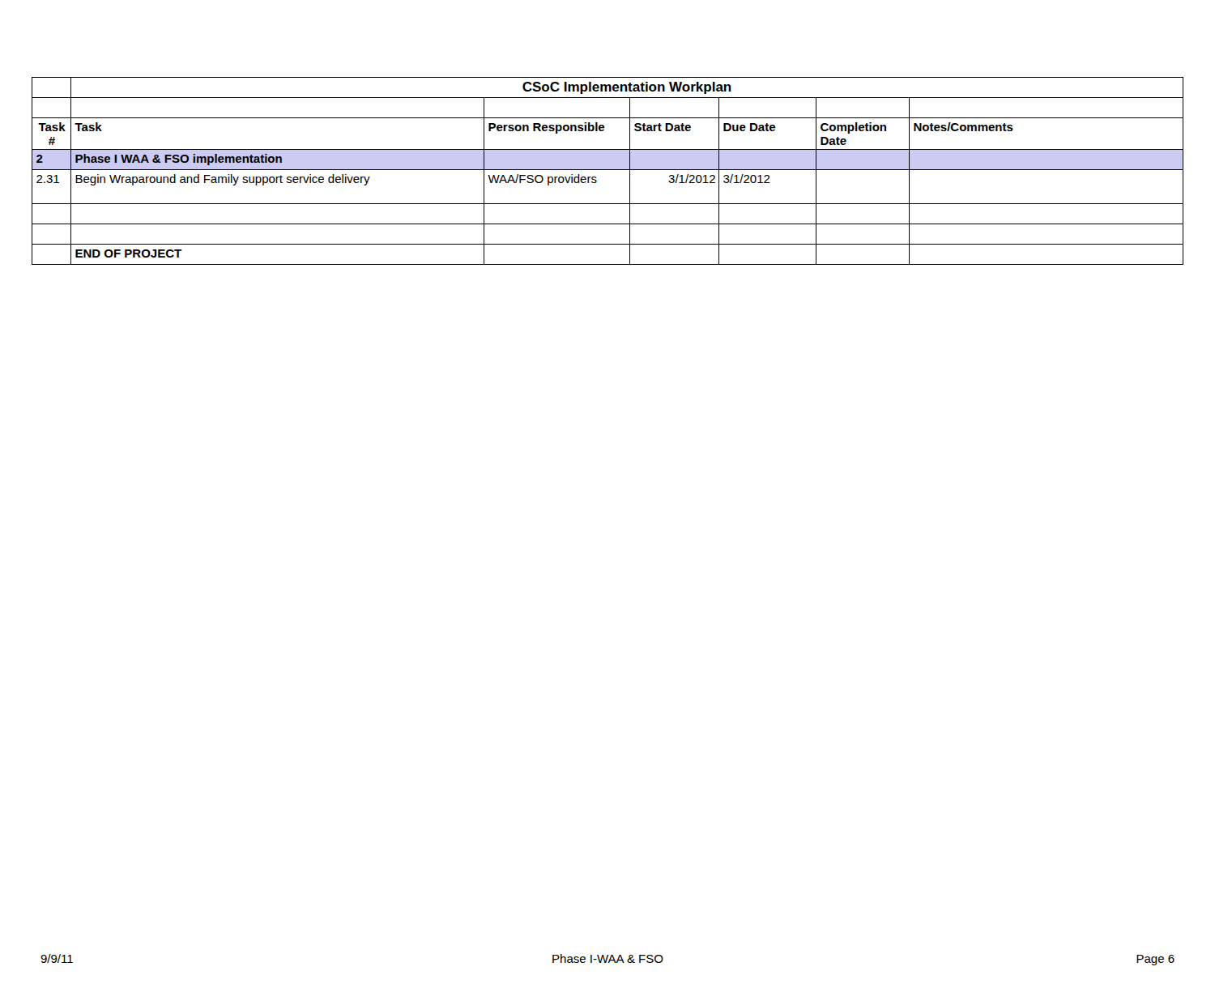| | CSoC Implementation Workplan |
| Task # | Task | Person Responsible | Start Date | Due Date | Completion Date | Notes/Comments |
| 2 | Phase I WAA & FSO implementation | | | | | |
| 2.31 | Begin Wraparound and Family support service delivery | WAA/FSO providers | 3/1/2012 | 3/1/2012 | | |
| | END OF PROJECT | | | | | |
9/9/11
Phase I-WAA & FSO
Page 6